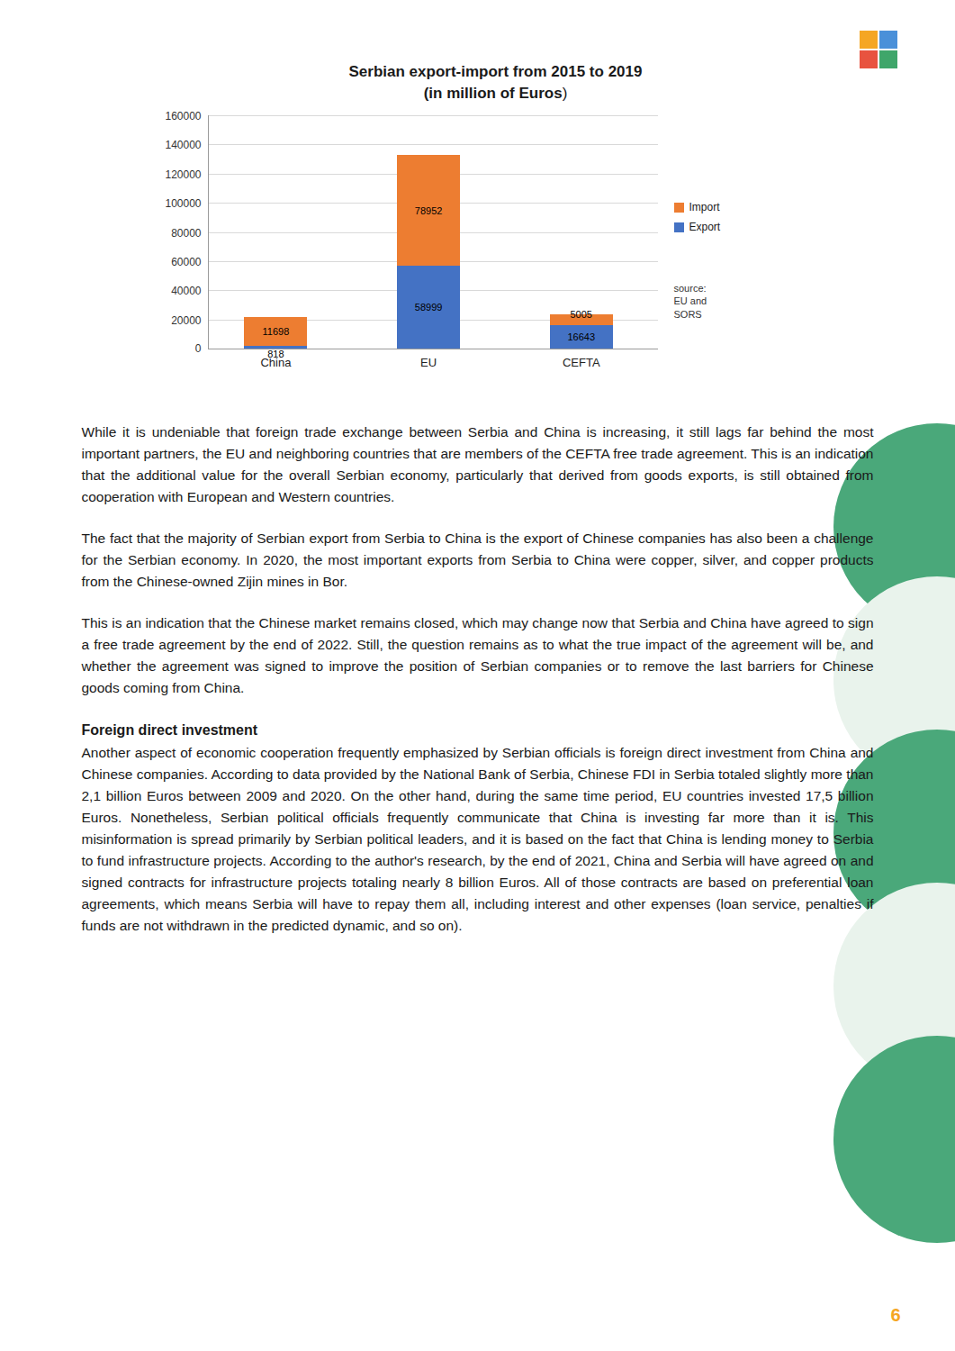Serbian export-import from 2015 to 2019
(in million of Euros)
160000
140000
120000
100000
80000
60000
40000
20000
0
11698
818
China
78952
58999
EU
5005
16643
CEFTA
Import
Export
source:
EU and
SORS
While it is undeniable that foreign trade exchange between Serbia and China is increasing, it still lags far behind the most important partners, the EU and neighboring countries that are members of the CEFTA free trade agreement. This is an indication that the additional value for the overall Serbian economy, particularly that derived from goods exports, is still obtained from cooperation with European and Western countries.
The fact that the majority of Serbian export from Serbia to China is the export of Chinese companies has also been a challenge for the Serbian economy. In 2020, the most important exports from Serbia to China were copper, silver, and copper products from the Chinese-owned Zijin mines in Bor.
This is an indication that the Chinese market remains closed, which may change now that Serbia and China have agreed to sign a free trade agreement by the end of 2022. Still, the question remains as to what the true impact of the agreement will be, and whether the agreement was signed to improve the position of Serbian companies or to remove the last barriers for Chinese goods coming from China.
Foreign direct investment
Another aspect of economic cooperation frequently emphasized by Serbian officials is foreign direct investment from China and Chinese companies. According to data provided by the National Bank of Serbia, Chinese FDI in Serbia totaled slightly more than 2,1 billion Euros between 2009 and 2020. On the other hand, during the same time period, EU countries invested 17,5 billion Euros. Nonetheless, Serbian political officials frequently communicate that China is investing far more than it is. This misinformation is spread primarily by Serbian political leaders, and it is based on the fact that China is lending money to Serbia to fund infrastructure projects. According to the author's research, by the end of 2021, China and Serbia will have agreed on and signed contracts for infrastructure projects totaling nearly 8 billion Euros. All of those contracts are based on preferential loan agreements, which means Serbia will have to repay them all, including interest and other expenses (loan service, penalties if funds are not withdrawn in the predicted dynamic, and so on).
6